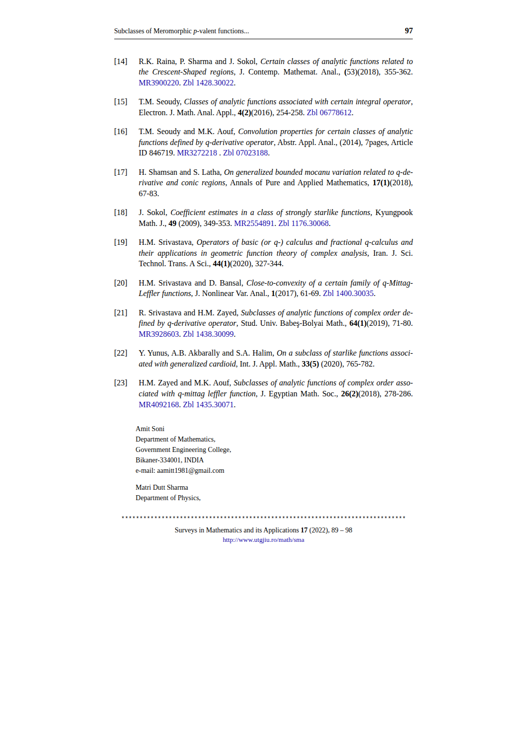Subclasses of Meromorphic p-valent functions... 97
[14] R.K. Raina, P. Sharma and J. Sokol, Certain classes of analytic functions related to the Crescent-Shaped regions, J. Contemp. Mathemat. Anal., (53)(2018), 355-362. MR3900220. Zbl 1428.30022.
[15] T.M. Seoudy, Classes of analytic functions associated with certain integral operator, Electron. J. Math. Anal. Appl., 4(2)(2016), 254-258. Zbl 06778612.
[16] T.M. Seoudy and M.K. Aouf, Convolution properties for certain classes of analytic functions defined by q-derivative operator, Abstr. Appl. Anal., (2014), 7pages, Article ID 846719. MR3272218 . Zbl 07023188.
[17] H. Shamsan and S. Latha, On generalized bounded mocanu variation related to q-derivative and conic regions, Annals of Pure and Applied Mathematics, 17(1)(2018), 67-83.
[18] J. Sokol, Coefficient estimates in a class of strongly starlike functions, Kyungpook Math. J., 49 (2009), 349-353. MR2554891. Zbl 1176.30068.
[19] H.M. Srivastava, Operators of basic (or q-) calculus and fractional q-calculus and their applications in geometric function theory of complex analysis, Iran. J. Sci. Technol. Trans. A Sci., 44(1)(2020), 327-344.
[20] H.M. Srivastava and D. Bansal, Close-to-convexity of a certain family of q-Mittag-Leffler functions, J. Nonlinear Var. Anal., 1(2017), 61-69. Zbl 1400.30035.
[21] R. Srivastava and H.M. Zayed, Subclasses of analytic functions of complex order defined by q-derivative operator, Stud. Univ. Babeş-Bolyai Math., 64(1)(2019), 71-80. MR3928603. Zbl 1438.30099.
[22] Y. Yunus, A.B. Akbarally and S.A. Halim, On a subclass of starlike functions associated with generalized cardioid, Int. J. Appl. Math., 33(5) (2020), 765-782.
[23] H.M. Zayed and M.K. Aouf, Subclasses of analytic functions of complex order associated with q-mittag leffler function, J. Egyptian Math. Soc., 26(2)(2018), 278-286. MR4092168. Zbl 1435.30071.
Amit Soni
Department of Mathematics,
Government Engineering College,
Bikaner-334001, INDIA
e-mail: aamitt1981@gmail.com
Matri Dutt Sharma
Department of Physics,
******************************************************************************
Surveys in Mathematics and its Applications 17 (2022), 89 – 98
http://www.utgjiu.ro/math/sma